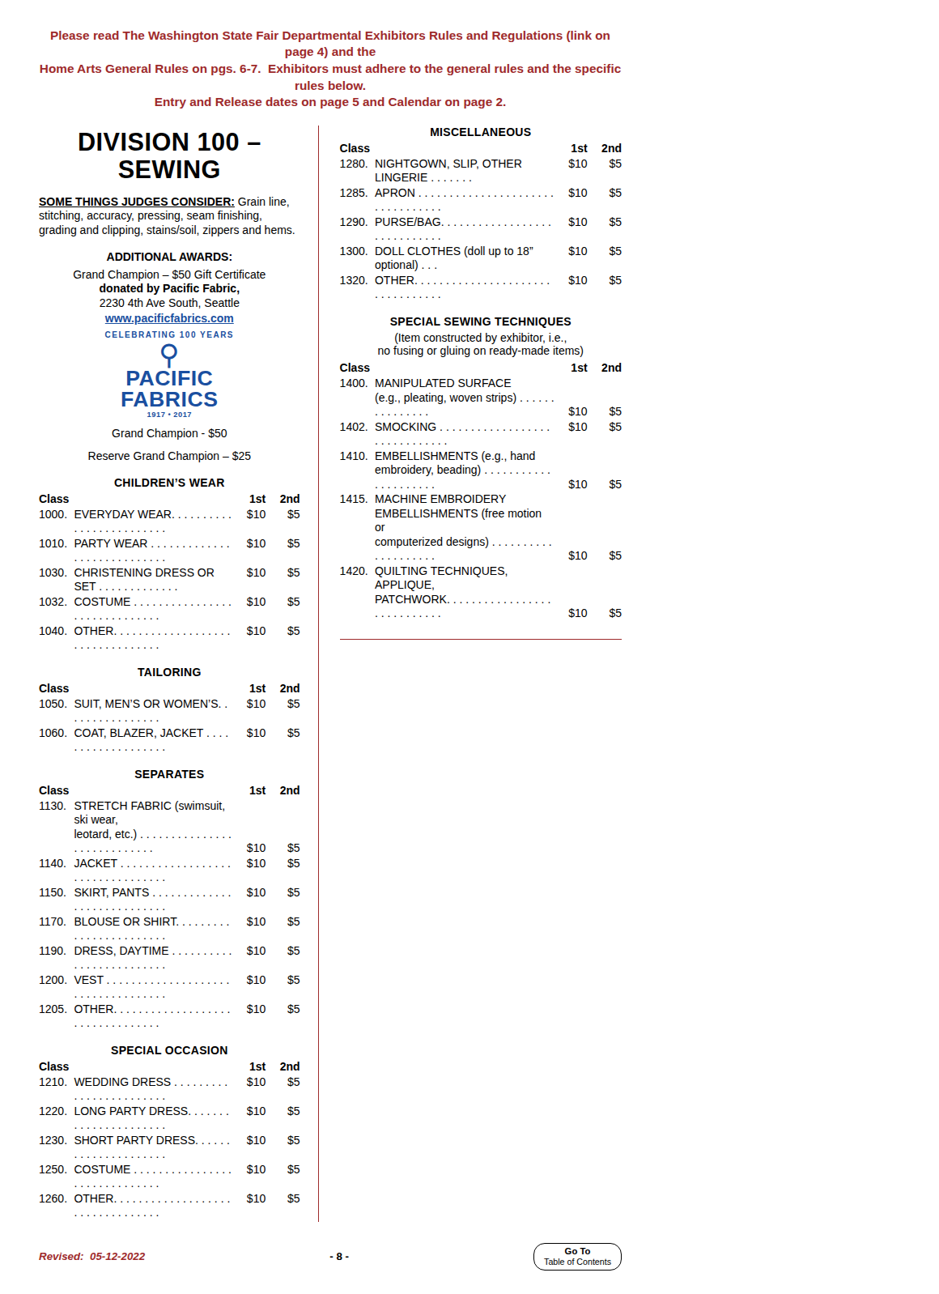Please read The Washington State Fair Departmental Exhibitors Rules and Regulations (link on page 4) and the
Home Arts General Rules on pgs. 6-7. Exhibitors must adhere to the general rules and the specific rules below.
Entry and Release dates on page 5 and Calendar on page 2.
DIVISION 100 –
SEWING
Some things judges consider: Grain line, stitching, accuracy, pressing, seam finishing, grading and clipping, stains/soil, zippers and hems.
ADDITIONAL AWARDS:
Grand Champion – $50 Gift Certificate
donated by Pacific Fabric,
2230 4th Ave South, Seattle
www.pacificfabrics.com
CELEBRATING 100 YEARS
⚲
PACIFIC
FABRICS
1917 • 2017
Grand Champion - $50
Reserve Grand Champion – $25
CHILDREN’S WEAR
| Class | | 1st | 2nd |
| --- | --- | --- | --- |
| 1000. | EVERYDAY WEAR . . . . . . . . . . . . . . . . . . . . . . . . . | $10 | $5 |
| 1010. | PARTY WEAR . . . . . . . . . . . . . . . . . . . . . . . . . . . . | $10 | $5 |
| 1030. | CHRISTENING DRESS OR SET . . . . . . . . . . . . . | $10 | $5 |
| 1032. | COSTUME . . . . . . . . . . . . . . . . . . . . . . . . . . . . . . | $10 | $5 |
| 1040. | OTHER . . . . . . . . . . . . . . . . . . . . . . . . . . . . . . . . . | $10 | $5 |
TAILORING
| Class | | 1st | 2nd |
| --- | --- | --- | --- |
| 1050. | SUIT, MEN’S OR WOMEN’S . . . . . . . . . . . . . . . . | $10 | $5 |
| 1060. | COAT, BLAZER, JACKET . . . . . . . . . . . . . . . . . . . | $10 | $5 |
SEPARATES
| Class | | 1st | 2nd |
| --- | --- | --- | --- |
| 1130. | STRETCH FABRIC (swimsuit, ski wear, leotard, etc.) . . . . . . . . . . . . . . . . . . . . . . . . . . . . | $10 | $5 |
| 1140. | JACKET . . . . . . . . . . . . . . . . . . . . . . . . . . . . . . . . . | $10 | $5 |
| 1150. | SKIRT, PANTS . . . . . . . . . . . . . . . . . . . . . . . . . . . . | $10 | $5 |
| 1170. | BLOUSE OR SHIRT . . . . . . . . . . . . . . . . . . . . . . . . | $10 | $5 |
| 1190. | DRESS, DAYTIME . . . . . . . . . . . . . . . . . . . . . . . . . | $10 | $5 |
| 1200. | VEST . . . . . . . . . . . . . . . . . . . . . . . . . . . . . . . . . . . | $10 | $5 |
| 1205. | OTHER . . . . . . . . . . . . . . . . . . . . . . . . . . . . . . . . . | $10 | $5 |
SPECIAL OCCASION
| Class | | 1st | 2nd |
| --- | --- | --- | --- |
| 1210. | WEDDING DRESS . . . . . . . . . . . . . . . . . . . . . . . . | $10 | $5 |
| 1220. | LONG PARTY DRESS . . . . . . . . . . . . . . . . . . . . . . | $10 | $5 |
| 1230. | SHORT PARTY DRESS . . . . . . . . . . . . . . . . . . . . . | $10 | $5 |
| 1250. | COSTUME . . . . . . . . . . . . . . . . . . . . . . . . . . . . . . | $10 | $5 |
| 1260. | OTHER . . . . . . . . . . . . . . . . . . . . . . . . . . . . . . . . . | $10 | $5 |
MISCELLANEOUS
| Class | | 1st | 2nd |
| --- | --- | --- | --- |
| 1280. | NIGHTGOWN, SLIP, OTHER LINGERIE . . . . . . . | $10 | $5 |
| 1285. | APRON . . . . . . . . . . . . . . . . . . . . . . . . . . . . . . . . . | $10 | $5 |
| 1290. | PURSE/BAG . . . . . . . . . . . . . . . . . . . . . . . . . . . . . | $10 | $5 |
| 1300. | DOLL CLOTHES (doll up to 18” optional) . . . | $10 | $5 |
| 1320. | OTHER . . . . . . . . . . . . . . . . . . . . . . . . . . . . . . . . . | $10 | $5 |
SPECIAL SEWING TECHNIQUES
(Item constructed by exhibitor, i.e.,
no fusing or gluing on ready-made items)
| Class | | 1st | 2nd |
| --- | --- | --- | --- |
| 1400. | MANIPULATED SURFACE (e.g., pleating, woven strips) . . . . . . . . . . . . . . . | $10 | $5 |
| 1402. | SMOCKING . . . . . . . . . . . . . . . . . . . . . . . . . . . . . . | $10 | $5 |
| 1410. | EMBELLISHMENTS (e.g., hand embroidery, beading) . . . . . . . . . . . . . . . . . . . . . | $10 | $5 |
| 1415. | MACHINE EMBROIDERY EMBELLISHMENTS (free motion or computerized designs) . . . . . . . . . . . . . . . . . . . . | $10 | $5 |
| 1420. | QUILTING TECHNIQUES, APPLIQUE, PATCHWORK . . . . . . . . . . . . . . . . . . . . . . . . . . . . | $10 | $5 |
Revised: 05-12-2022
- 8 -
Go To
Table of Contents